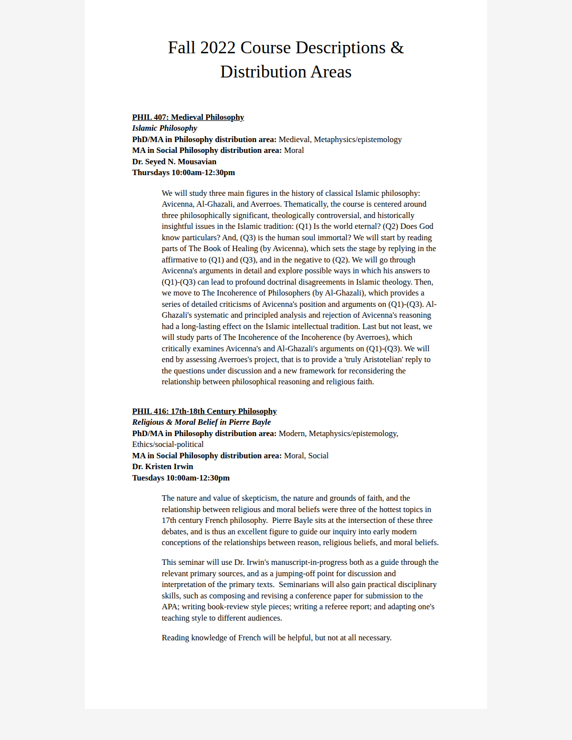Fall 2022 Course Descriptions & Distribution Areas
PHIL 407: Medieval Philosophy
Islamic Philosophy
PhD/MA in Philosophy distribution area: Medieval, Metaphysics/epistemology
MA in Social Philosophy distribution area: Moral
Dr. Seyed N. Mousavian
Thursdays 10:00am-12:30pm
We will study three main figures in the history of classical Islamic philosophy: Avicenna, Al-Ghazali, and Averroes. Thematically, the course is centered around three philosophically significant, theologically controversial, and historically insightful issues in the Islamic tradition: (Q1) Is the world eternal? (Q2) Does God know particulars? And, (Q3) is the human soul immortal? We will start by reading parts of The Book of Healing (by Avicenna), which sets the stage by replying in the affirmative to (Q1) and (Q3), and in the negative to (Q2). We will go through Avicenna's arguments in detail and explore possible ways in which his answers to (Q1)-(Q3) can lead to profound doctrinal disagreements in Islamic theology. Then, we move to The Incoherence of Philosophers (by Al-Ghazali), which provides a series of detailed criticisms of Avicenna's position and arguments on (Q1)-(Q3). Al-Ghazali's systematic and principled analysis and rejection of Avicenna's reasoning had a long-lasting effect on the Islamic intellectual tradition. Last but not least, we will study parts of The Incoherence of the Incoherence (by Averroes), which critically examines Avicenna's and Al-Ghazali's arguments on (Q1)-(Q3). We will end by assessing Averroes's project, that is to provide a 'truly Aristotelian' reply to the questions under discussion and a new framework for reconsidering the relationship between philosophical reasoning and religious faith.
PHIL 416: 17th-18th Century Philosophy
Religious & Moral Belief in Pierre Bayle
PhD/MA in Philosophy distribution area: Modern, Metaphysics/epistemology, Ethics/social-political
MA in Social Philosophy distribution area: Moral, Social
Dr. Kristen Irwin
Tuesdays 10:00am-12:30pm
The nature and value of skepticism, the nature and grounds of faith, and the relationship between religious and moral beliefs were three of the hottest topics in 17th century French philosophy. Pierre Bayle sits at the intersection of these three debates, and is thus an excellent figure to guide our inquiry into early modern conceptions of the relationships between reason, religious beliefs, and moral beliefs.
This seminar will use Dr. Irwin's manuscript-in-progress both as a guide through the relevant primary sources, and as a jumping-off point for discussion and interpretation of the primary texts. Seminarians will also gain practical disciplinary skills, such as composing and revising a conference paper for submission to the APA; writing book-review style pieces; writing a referee report; and adapting one's teaching style to different audiences.
Reading knowledge of French will be helpful, but not at all necessary.